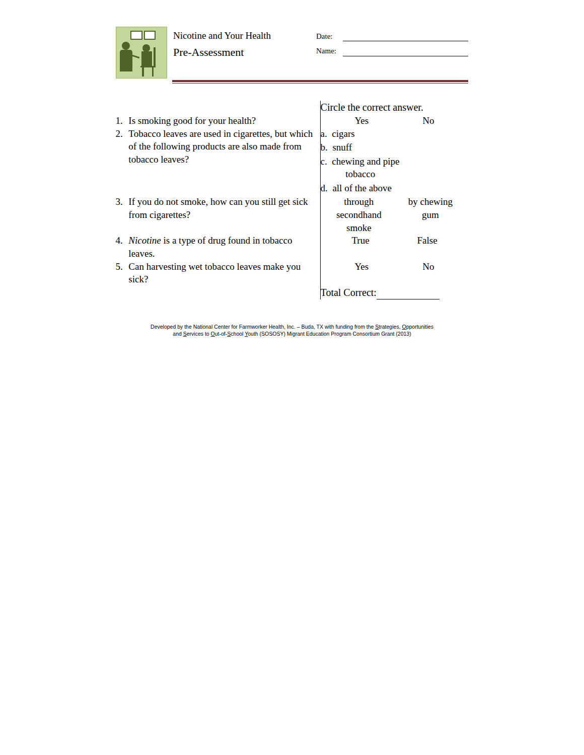▸
Nicotine and Your Health
Pre-Assessment
Date:
Name:
| | Circle the correct answer. |
| 1. Is smoking good for your health? | Yes No |
| 2. Tobacco leaves are used in cigarettes, but which of the following products are also made from tobacco leaves? | a. cigars b. snuff c. chewing and pipe tobacco d. all of the above |
| 3. If you do not smoke, how can you still get sick from cigarettes? | through secondhand smoke by chewing gum |
| 4. Nicotine is a type of drug found in tobacco leaves. | True False |
| 5. Can harvesting wet tobacco leaves make you sick? | Yes No |
| | Total Correct: |
Developed by the National Center for Farmworker Health, Inc. – Buda, TX with funding from the Strategies, Opportunities
and Services to Out-of-School Youth (SOSOSY) Migrant Education Program Consortium Grant (2013)